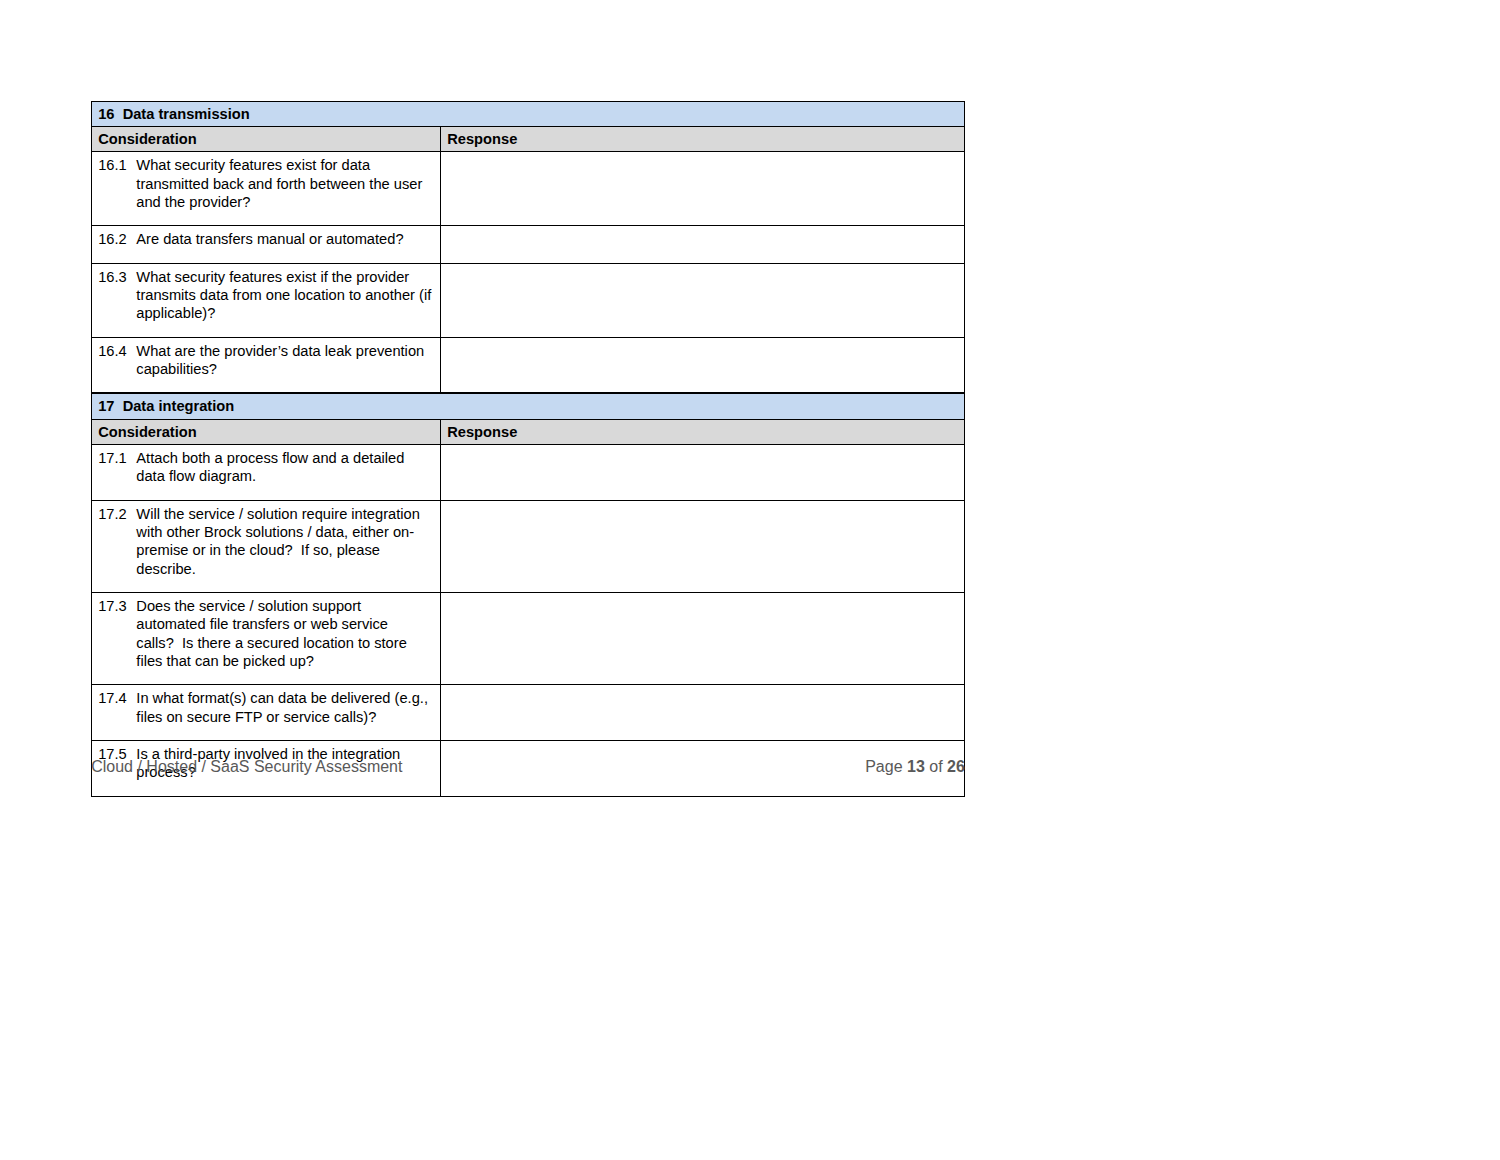| 16 Data transmission |
| Consideration | Response |
| 16.1 What security features exist for data transmitted back and forth between the user and the provider? | |
| 16.2 Are data transfers manual or automated? | |
| 16.3 What security features exist if the provider transmits data from one location to another (if applicable)? | |
| 16.4 What are the provider’s data leak prevention capabilities? | |
| 17 Data integration |
| Consideration | Response |
| 17.1 Attach both a process flow and a detailed data flow diagram. | |
| 17.2 Will the service / solution require integration with other Brock solutions / data, either on-premise or in the cloud? If so, please describe. | |
| 17.3 Does the service / solution support automated file transfers or web service calls? Is there a secured location to store files that can be picked up? | |
| 17.4 In what format(s) can data be delivered (e.g., files on secure FTP or service calls)? | |
| 17.5 Is a third-party involved in the integration process? | |
Cloud / Hosted / SaaS Security Assessment
Page 13 of 26